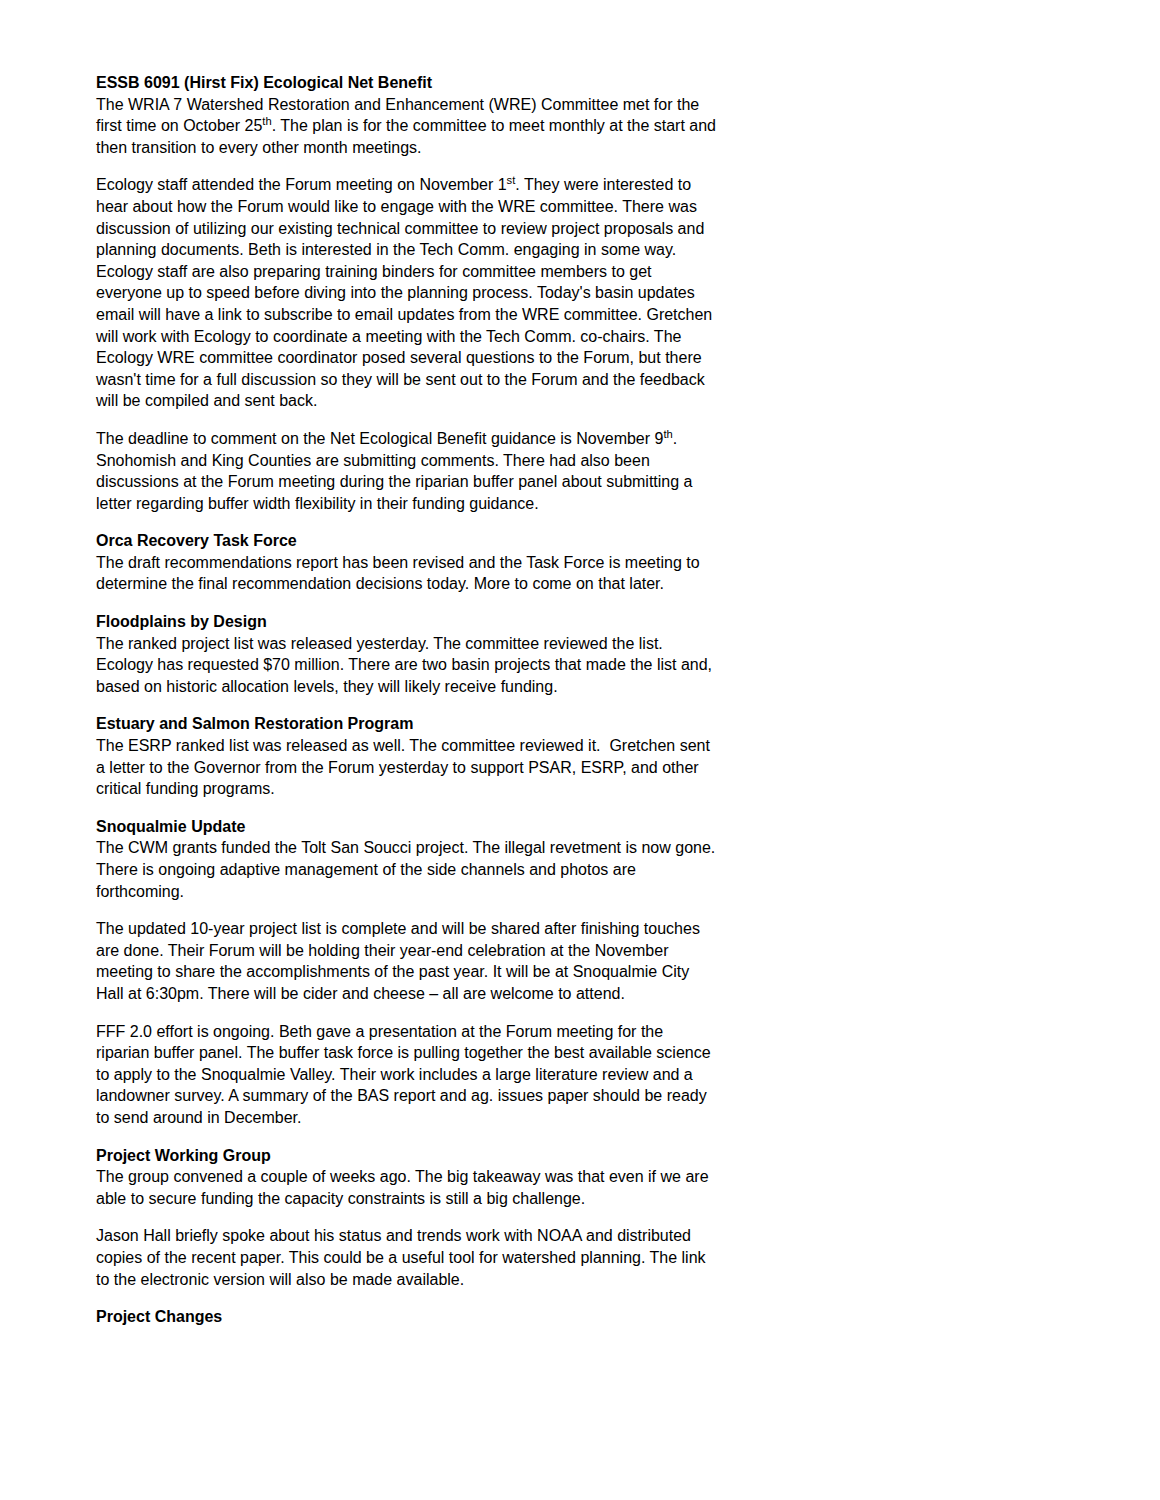ESSB 6091 (Hirst Fix) Ecological Net Benefit
The WRIA 7 Watershed Restoration and Enhancement (WRE) Committee met for the first time on October 25th. The plan is for the committee to meet monthly at the start and then transition to every other month meetings.
Ecology staff attended the Forum meeting on November 1st. They were interested to hear about how the Forum would like to engage with the WRE committee. There was discussion of utilizing our existing technical committee to review project proposals and planning documents. Beth is interested in the Tech Comm. engaging in some way. Ecology staff are also preparing training binders for committee members to get everyone up to speed before diving into the planning process. Today's basin updates email will have a link to subscribe to email updates from the WRE committee. Gretchen will work with Ecology to coordinate a meeting with the Tech Comm. co-chairs. The Ecology WRE committee coordinator posed several questions to the Forum, but there wasn't time for a full discussion so they will be sent out to the Forum and the feedback will be compiled and sent back.
The deadline to comment on the Net Ecological Benefit guidance is November 9th. Snohomish and King Counties are submitting comments. There had also been discussions at the Forum meeting during the riparian buffer panel about submitting a letter regarding buffer width flexibility in their funding guidance.
Orca Recovery Task Force
The draft recommendations report has been revised and the Task Force is meeting to determine the final recommendation decisions today. More to come on that later.
Floodplains by Design
The ranked project list was released yesterday. The committee reviewed the list. Ecology has requested $70 million. There are two basin projects that made the list and, based on historic allocation levels, they will likely receive funding.
Estuary and Salmon Restoration Program
The ESRP ranked list was released as well. The committee reviewed it. Gretchen sent a letter to the Governor from the Forum yesterday to support PSAR, ESRP, and other critical funding programs.
Snoqualmie Update
The CWM grants funded the Tolt San Soucci project. The illegal revetment is now gone. There is ongoing adaptive management of the side channels and photos are forthcoming.
The updated 10-year project list is complete and will be shared after finishing touches are done. Their Forum will be holding their year-end celebration at the November meeting to share the accomplishments of the past year. It will be at Snoqualmie City Hall at 6:30pm. There will be cider and cheese – all are welcome to attend.
FFF 2.0 effort is ongoing. Beth gave a presentation at the Forum meeting for the riparian buffer panel. The buffer task force is pulling together the best available science to apply to the Snoqualmie Valley. Their work includes a large literature review and a landowner survey. A summary of the BAS report and ag. issues paper should be ready to send around in December.
Project Working Group
The group convened a couple of weeks ago. The big takeaway was that even if we are able to secure funding the capacity constraints is still a big challenge.
Jason Hall briefly spoke about his status and trends work with NOAA and distributed copies of the recent paper. This could be a useful tool for watershed planning. The link to the electronic version will also be made available.
Project Changes